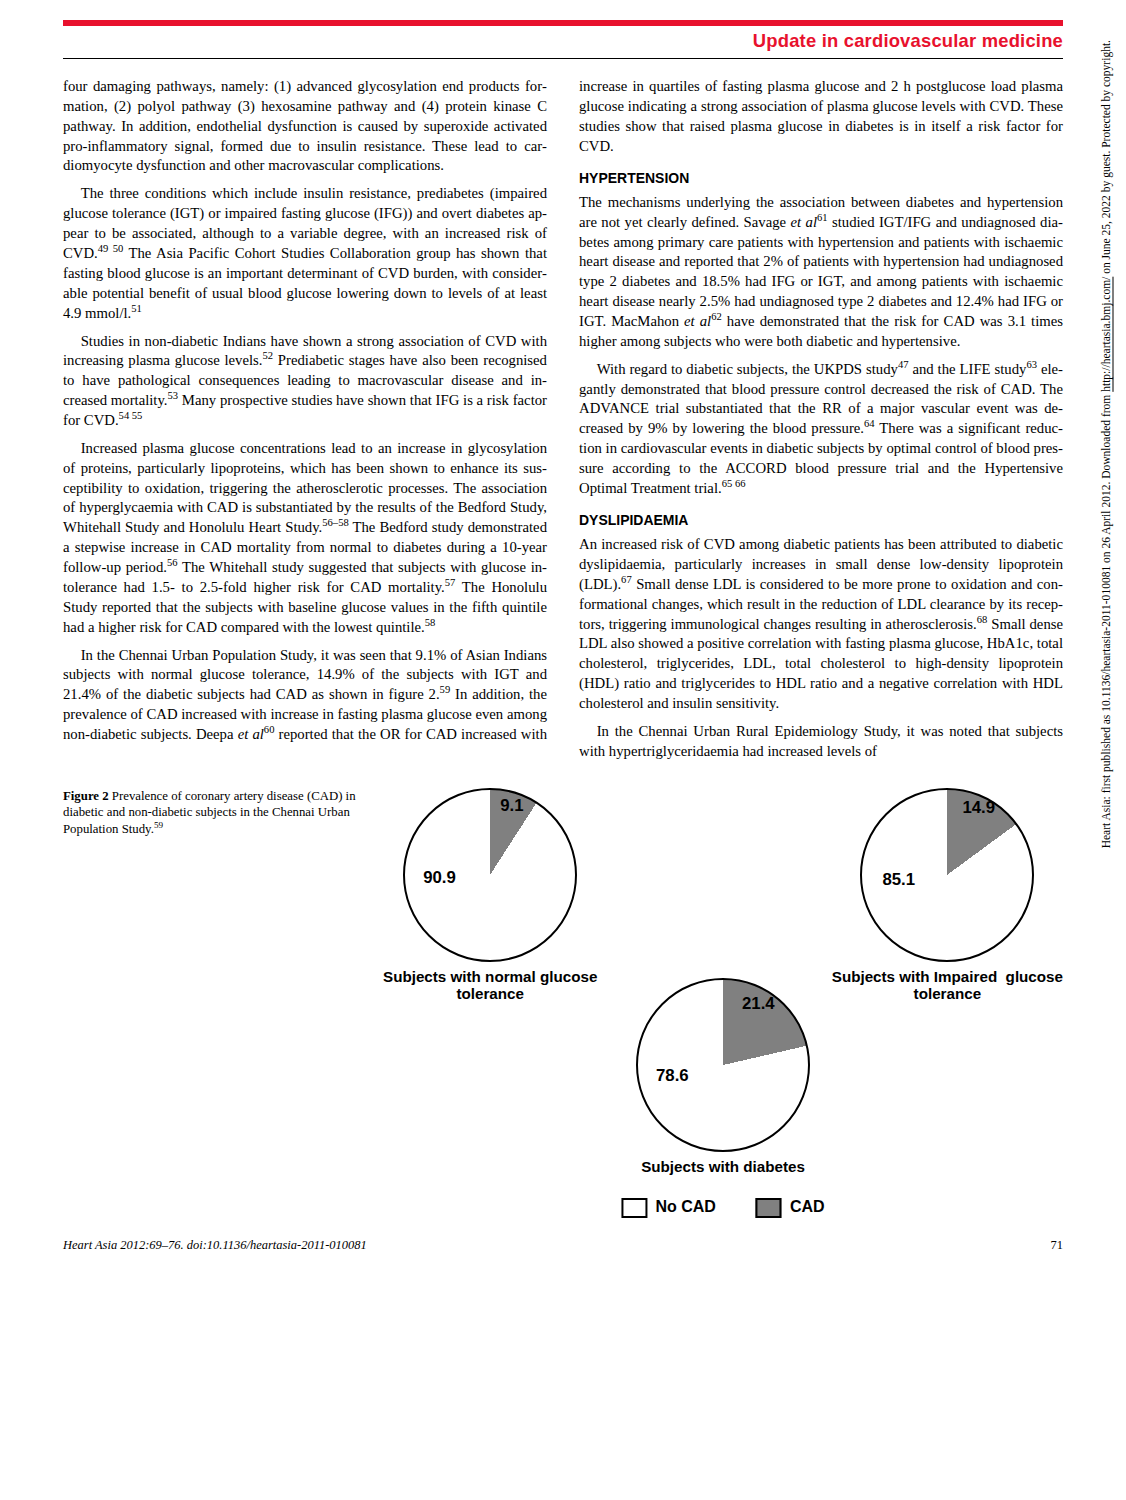Heart Asia: first published as 10.1136/heartasia-2011-010081 on 26 April 2012. Downloaded from http://heartasia.bmj.com/ on June 25, 2022 by guest. Protected by copyright.
Update in cardiovascular medicine
four damaging pathways, namely: (1) advanced glycosylation end products formation, (2) polyol pathway (3) hexosamine pathway and (4) protein kinase C pathway. In addition, endothelial dysfunction is caused by superoxide activated pro-inflammatory signal, formed due to insulin resistance. These lead to cardiomyocyte dysfunction and other macrovascular complications.
The three conditions which include insulin resistance, prediabetes (impaired glucose tolerance (IGT) or impaired fasting glucose (IFG)) and overt diabetes appear to be associated, although to a variable degree, with an increased risk of CVD.49 50 The Asia Pacific Cohort Studies Collaboration group has shown that fasting blood glucose is an important determinant of CVD burden, with considerable potential benefit of usual blood glucose lowering down to levels of at least 4.9 mmol/l.51
Studies in non-diabetic Indians have shown a strong association of CVD with increasing plasma glucose levels.52 Prediabetic stages have also been recognised to have pathological consequences leading to macrovascular disease and increased mortality.53 Many prospective studies have shown that IFG is a risk factor for CVD.54 55
Increased plasma glucose concentrations lead to an increase in glycosylation of proteins, particularly lipoproteins, which has been shown to enhance its susceptibility to oxidation, triggering the atherosclerotic processes. The association of hyperglycaemia with CAD is substantiated by the results of the Bedford Study, Whitehall Study and Honolulu Heart Study.56–58 The Bedford study demonstrated a stepwise increase in CAD mortality from normal to diabetes during a 10-year follow-up period.56 The Whitehall study suggested that subjects with glucose intolerance had 1.5- to 2.5-fold higher risk for CAD mortality.57 The Honolulu Study reported that the subjects with baseline glucose values in the fifth quintile had a higher risk for CAD compared with the lowest quintile.58
In the Chennai Urban Population Study, it was seen that 9.1% of Asian Indians subjects with normal glucose tolerance, 14.9% of the subjects with IGT and 21.4% of the diabetic subjects had CAD as shown in figure 2.59 In addition, the prevalence of CAD increased with increase in fasting plasma glucose even among non-diabetic subjects. Deepa et al60 reported that the OR for CAD increased with increase in quartiles of fasting plasma glucose and 2 h postglucose load plasma glucose indicating a strong association of plasma glucose levels with CVD. These studies show that raised plasma glucose in diabetes is in itself a risk factor for CVD.
Hypertension
The mechanisms underlying the association between diabetes and hypertension are not yet clearly defined. Savage et al61 studied IGT/IFG and undiagnosed diabetes among primary care patients with hypertension and patients with ischaemic heart disease and reported that 2% of patients with hypertension had undiagnosed type 2 diabetes and 18.5% had IFG or IGT, and among patients with ischaemic heart disease nearly 2.5% had undiagnosed type 2 diabetes and 12.4% had IFG or IGT. MacMahon et al62 have demonstrated that the risk for CAD was 3.1 times higher among subjects who were both diabetic and hypertensive.
With regard to diabetic subjects, the UKPDS study47 and the LIFE study63 elegantly demonstrated that blood pressure control decreased the risk of CAD. The ADVANCE trial substantiated that the RR of a major vascular event was decreased by 9% by lowering the blood pressure.64 There was a significant reduction in cardiovascular events in diabetic subjects by optimal control of blood pressure according to the ACCORD blood pressure trial and the Hypertensive Optimal Treatment trial.65 66
Dyslipidaemia
An increased risk of CVD among diabetic patients has been attributed to diabetic dyslipidaemia, particularly increases in small dense low-density lipoprotein (LDL).67 Small dense LDL is considered to be more prone to oxidation and conformational changes, which result in the reduction of LDL clearance by its receptors, triggering immunological changes resulting in atherosclerosis.68 Small dense LDL also showed a positive correlation with fasting plasma glucose, HbA1c, total cholesterol, triglycerides, LDL, total cholesterol to high-density lipoprotein (HDL) ratio and triglycerides to HDL ratio and a negative correlation with HDL cholesterol and insulin sensitivity.
In the Chennai Urban Rural Epidemiology Study, it was noted that subjects with hypertriglyceridaemia had increased levels of
Figure 2 Prevalence of coronary artery disease (CAD) in diabetic and non-diabetic subjects in the Chennai Urban Population Study.59
9.1 90.9
Subjects with normal glucose
tolerance
14.9 85.1
Subjects with Impaired glucose
tolerance
21.4 78.6
Subjects with diabetes
No CAD CAD
Heart Asia 2012:69–76. doi:10.1136/heartasia-2011-010081 71